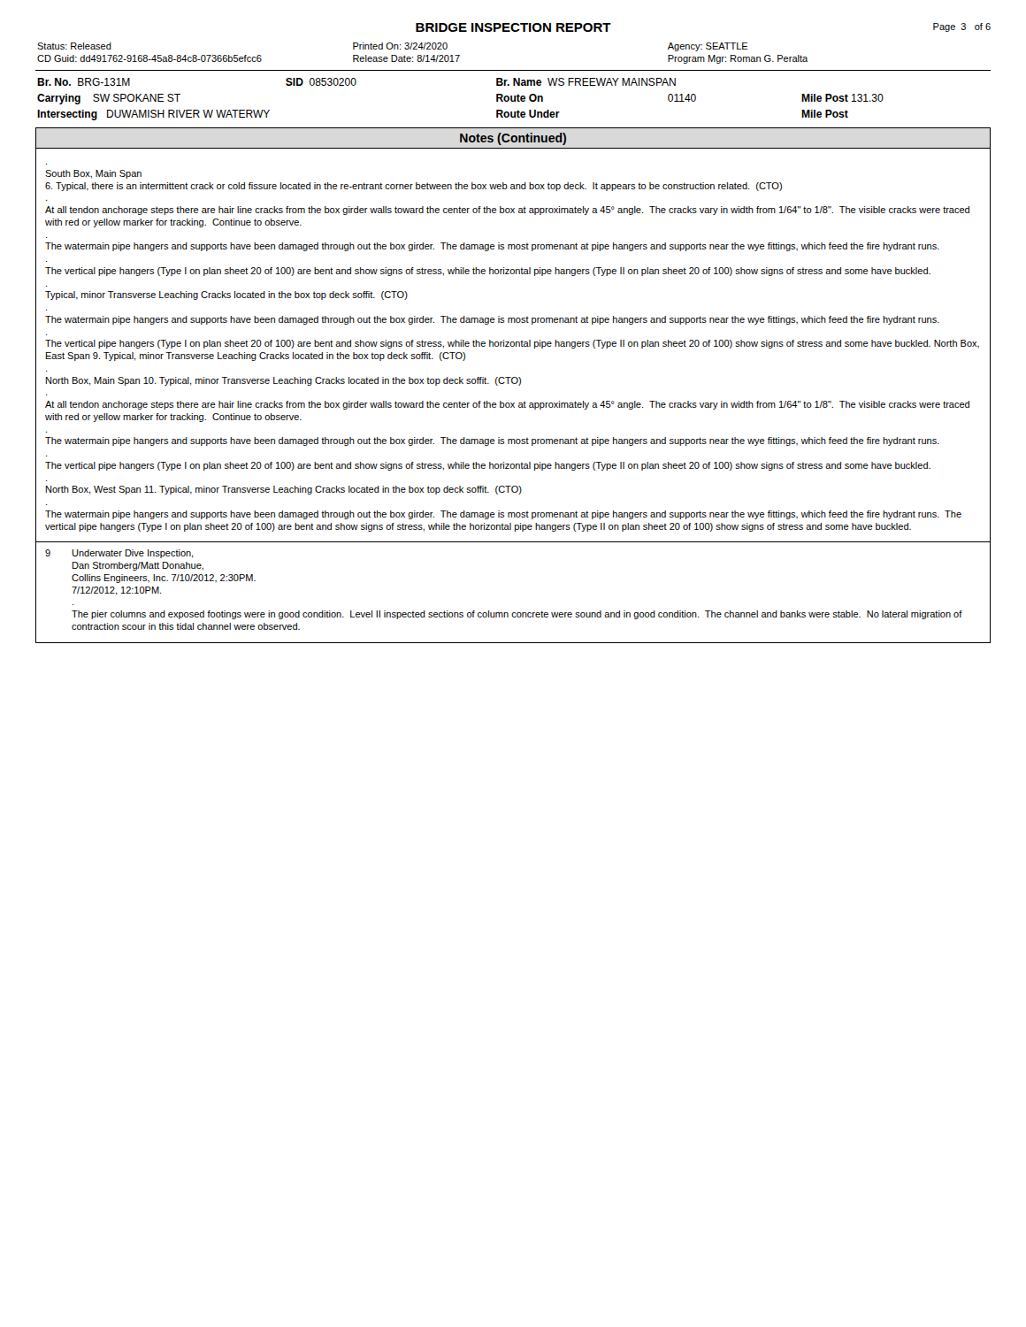Page 3 of 6
BRIDGE INSPECTION REPORT
| Status: Released | Printed On: 3/24/2020 | Agency: SEATTLE |
| CD Guid: dd491762-9168-45a8-84c8-07366b5efcc6 | Release Date: 8/14/2017 | Program Mgr: Roman G. Peralta |
| Br. No. BRG-131M | SID 08530200 | Br. Name WS FREEWAY MAINSPAN |
| Carrying SW SPOKANE ST | | Route On | 01140 | Mile Post 131.30 |
| Intersecting DUWAMISH RIVER W WATERWY | | Route Under | | Mile Post |
Notes (Continued)
.
South Box, Main Span
6. Typical, there is an intermittent crack or cold fissure located in the re-entrant corner between the box web and box top deck. It appears to be construction related. (CTO)
.
At all tendon anchorage steps there are hair line cracks from the box girder walls toward the center of the box at approximately a 45° angle. The cracks vary in width from 1/64" to 1/8". The visible cracks were traced with red or yellow marker for tracking. Continue to observe.
.
The watermain pipe hangers and supports have been damaged through out the box girder. The damage is most promenant at pipe hangers and supports near the wye fittings, which feed the fire hydrant runs.
.
The vertical pipe hangers (Type I on plan sheet 20 of 100) are bent and show signs of stress, while the horizontal pipe hangers (Type II on plan sheet 20 of 100) show signs of stress and some have buckled.
.
Typical, minor Transverse Leaching Cracks located in the box top deck soffit. (CTO)
.
The watermain pipe hangers and supports have been damaged through out the box girder. The damage is most promenant at pipe hangers and supports near the wye fittings, which feed the fire hydrant runs.
.
The vertical pipe hangers (Type I on plan sheet 20 of 100) are bent and show signs of stress, while the horizontal pipe hangers (Type II on plan sheet 20 of 100) show signs of stress and some have buckled. North Box, East Span 9. Typical, minor Transverse Leaching Cracks located in the box top deck soffit. (CTO)
.
North Box, Main Span 10. Typical, minor Transverse Leaching Cracks located in the box top deck soffit. (CTO)
.
At all tendon anchorage steps there are hair line cracks from the box girder walls toward the center of the box at approximately a 45° angle. The cracks vary in width from 1/64" to 1/8". The visible cracks were traced with red or yellow marker for tracking. Continue to observe.
.
The watermain pipe hangers and supports have been damaged through out the box girder. The damage is most promenant at pipe hangers and supports near the wye fittings, which feed the fire hydrant runs.
.
The vertical pipe hangers (Type I on plan sheet 20 of 100) are bent and show signs of stress, while the horizontal pipe hangers (Type II on plan sheet 20 of 100) show signs of stress and some have buckled.
.
North Box, West Span 11. Typical, minor Transverse Leaching Cracks located in the box top deck soffit. (CTO)
.
The watermain pipe hangers and supports have been damaged through out the box girder. The damage is most promenant at pipe hangers and supports near the wye fittings, which feed the fire hydrant runs. The vertical pipe hangers (Type I on plan sheet 20 of 100) are bent and show signs of stress, while the horizontal pipe hangers (Type II on plan sheet 20 of 100) show signs of stress and some have buckled.
9
Underwater Dive Inspection,
Dan Stromberg/Matt Donahue,
Collins Engineers, Inc. 7/10/2012, 2:30PM.
7/12/2012, 12:10PM.
.
The pier columns and exposed footings were in good condition. Level II inspected sections of column concrete were sound and in good condition. The channel and banks were stable. No lateral migration of contraction scour in this tidal channel were observed.